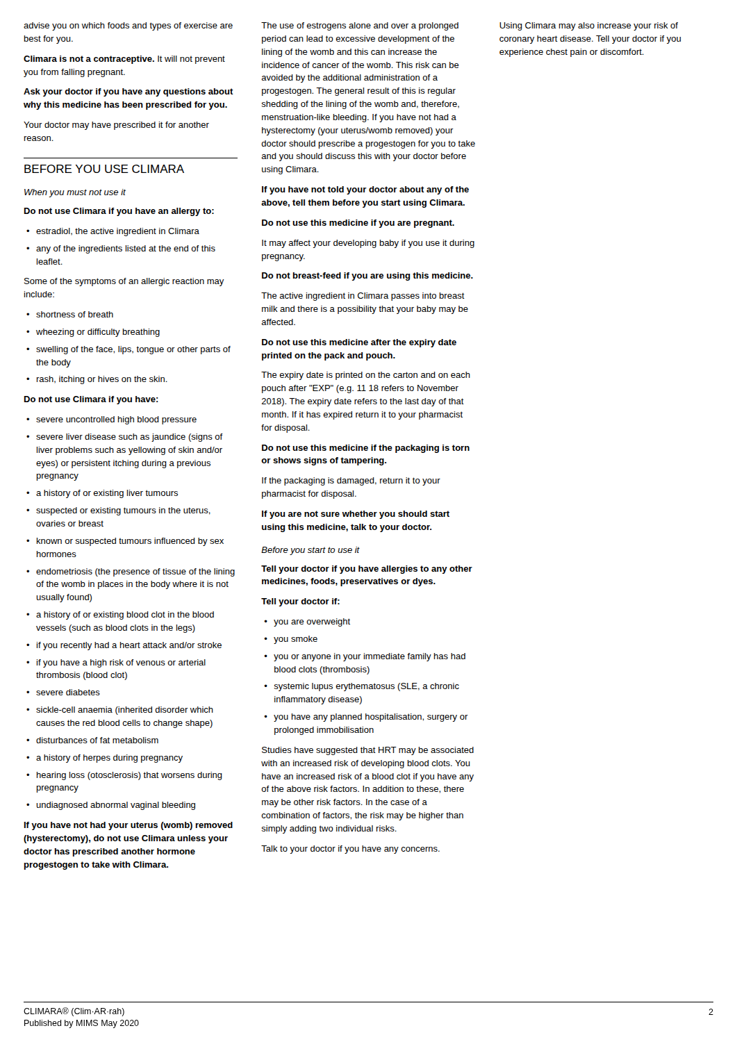advise you on which foods and types of exercise are best for you.
Climara is not a contraceptive. It will not prevent you from falling pregnant.
Ask your doctor if you have any questions about why this medicine has been prescribed for you.
Your doctor may have prescribed it for another reason.
BEFORE YOU USE CLIMARA
When you must not use it
Do not use Climara if you have an allergy to:
estradiol, the active ingredient in Climara
any of the ingredients listed at the end of this leaflet.
Some of the symptoms of an allergic reaction may include:
shortness of breath
wheezing or difficulty breathing
swelling of the face, lips, tongue or other parts of the body
rash, itching or hives on the skin.
Do not use Climara if you have:
severe uncontrolled high blood pressure
severe liver disease such as jaundice (signs of liver problems such as yellowing of skin and/or eyes) or persistent itching during a previous pregnancy
a history of or existing liver tumours
suspected or existing tumours in the uterus, ovaries or breast
known or suspected tumours influenced by sex hormones
endometriosis (the presence of tissue of the lining of the womb in places in the body where it is not usually found)
a history of or existing blood clot in the blood vessels (such as blood clots in the legs)
if you recently had a heart attack and/or stroke
if you have a high risk of venous or arterial thrombosis (blood clot)
severe diabetes
sickle-cell anaemia (inherited disorder which causes the red blood cells to change shape)
disturbances of fat metabolism
a history of herpes during pregnancy
hearing loss (otosclerosis) that worsens during pregnancy
undiagnosed abnormal vaginal bleeding
If you have not had your uterus (womb) removed (hysterectomy), do not use Climara unless your doctor has prescribed another hormone progestogen to take with Climara.
The use of estrogens alone and over a prolonged period can lead to excessive development of the lining of the womb and this can increase the incidence of cancer of the womb. This risk can be avoided by the additional administration of a progestogen. The general result of this is regular shedding of the lining of the womb and, therefore, menstruation-like bleeding. If you have not had a hysterectomy (your uterus/womb removed) your doctor should prescribe a progestogen for you to take and you should discuss this with your doctor before using Climara.
If you have not told your doctor about any of the above, tell them before you start using Climara.
Do not use this medicine if you are pregnant.
It may affect your developing baby if you use it during pregnancy.
Do not breast-feed if you are using this medicine.
The active ingredient in Climara passes into breast milk and there is a possibility that your baby may be affected.
Do not use this medicine after the expiry date printed on the pack and pouch.
The expiry date is printed on the carton and on each pouch after "EXP" (e.g. 11 18 refers to November 2018). The expiry date refers to the last day of that month. If it has expired return it to your pharmacist for disposal.
Do not use this medicine if the packaging is torn or shows signs of tampering.
If the packaging is damaged, return it to your pharmacist for disposal.
If you are not sure whether you should start using this medicine, talk to your doctor.
Before you start to use it
Tell your doctor if you have allergies to any other medicines, foods, preservatives or dyes.
Tell your doctor if:
you are overweight
you smoke
you or anyone in your immediate family has had blood clots (thrombosis)
systemic lupus erythematosus (SLE, a chronic inflammatory disease)
you have any planned hospitalisation, surgery or prolonged immobilisation
Studies have suggested that HRT may be associated with an increased risk of developing blood clots. You have an increased risk of a blood clot if you have any of the above risk factors. In addition to these, there may be other risk factors. In the case of a combination of factors, the risk may be higher than simply adding two individual risks.
Talk to your doctor if you have any concerns.
Using Climara may also increase your risk of coronary heart disease. Tell your doctor if you experience chest pain or discomfort.
CLIMARA® (Clim·AR·rah)
Published by MIMS May 2020
2